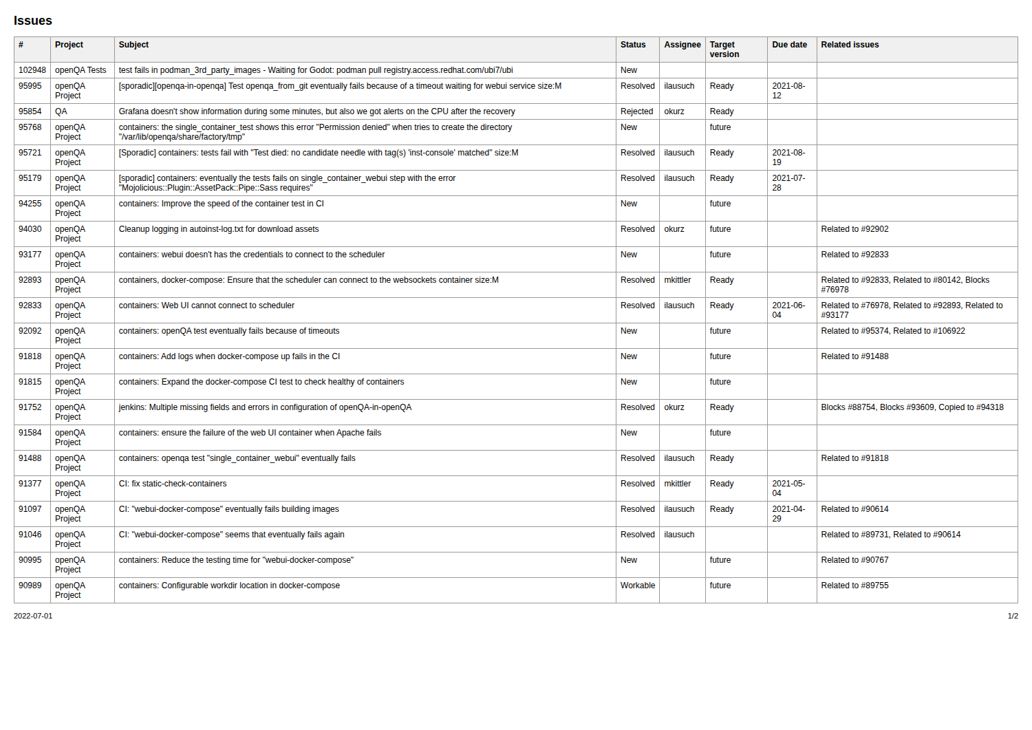Issues
| # | Project | Subject | Status | Assignee | Target version | Due date | Related issues |
| --- | --- | --- | --- | --- | --- | --- | --- |
| 102948 | openQA Tests | test fails in podman_3rd_party_images - Waiting for Godot: podman pull registry.access.redhat.com/ubi7/ubi | New | | | | |
| 95995 | openQA Project | [sporadic][openqa-in-openqa] Test openqa_from_git eventually fails because of a timeout waiting for webui service size:M | Resolved | ilausuch | Ready | 2021-08-12 | |
| 95854 | QA | Grafana doesn't show information during some minutes, but also we got alerts on the CPU after the recovery | Rejected | okurz | Ready | | |
| 95768 | openQA Project | containers: the single_container_test shows this error "Permission denied" when tries to create the directory "/var/lib/openqa/share/factory/tmp" | New | | future | | |
| 95721 | openQA Project | [Sporadic] containers: tests fail with "Test died: no candidate needle with tag(s) 'inst-console' matched" size:M | Resolved | ilausuch | Ready | 2021-08-19 | |
| 95179 | openQA Project | [sporadic] containers: eventually the tests fails on single_container_webui step with the error "Mojolicious::Plugin::AssetPack::Pipe::Sass requires" | Resolved | ilausuch | Ready | 2021-07-28 | |
| 94255 | openQA Project | containers: Improve the speed of the container test in CI | New | | future | | |
| 94030 | openQA Project | Cleanup logging in autoinst-log.txt for download assets | Resolved | okurz | future | | Related to #92902 |
| 93177 | openQA Project | containers: webui doesn't has the credentials to connect to the scheduler | New | | future | | Related to #92833 |
| 92893 | openQA Project | containers, docker-compose: Ensure that the scheduler can connect to the websockets container size:M | Resolved | mkittler | Ready | | Related to #92833, Related to #80142, Blocks #76978 |
| 92833 | openQA Project | containers: Web UI cannot connect to scheduler | Resolved | ilausuch | Ready | 2021-06-04 | Related to #76978, Related to #92893, Related to #93177 |
| 92092 | openQA Project | containers: openQA test eventually fails because of timeouts | New | | future | | Related to #95374, Related to #106922 |
| 91818 | openQA Project | containers: Add logs when docker-compose up fails in the CI | New | | future | | Related to #91488 |
| 91815 | openQA Project | containers: Expand the docker-compose CI test to check healthy of containers | New | | future | | |
| 91752 | openQA Project | jenkins: Multiple missing fields and errors in configuration of openQA-in-openQA | Resolved | okurz | Ready | | Blocks #88754, Blocks #93609, Copied to #94318 |
| 91584 | openQA Project | containers: ensure the failure of the web UI container when Apache fails | New | | future | | |
| 91488 | openQA Project | containers: openqa test "single_container_webui" eventually fails | Resolved | ilausuch | Ready | | Related to #91818 |
| 91377 | openQA Project | CI: fix static-check-containers | Resolved | mkittler | Ready | 2021-05-04 | |
| 91097 | openQA Project | CI: "webui-docker-compose" eventually fails building images | Resolved | ilausuch | Ready | 2021-04-29 | Related to #90614 |
| 91046 | openQA Project | CI: "webui-docker-compose" seems that eventually fails again | Resolved | ilausuch | | | Related to #89731, Related to #90614 |
| 90995 | openQA Project | containers: Reduce the testing time for "webui-docker-compose" | New | | future | | Related to #90767 |
| 90989 | openQA Project | containers: Configurable workdir location in docker-compose | Workable | | future | | Related to #89755 |
2022-07-01 1/2